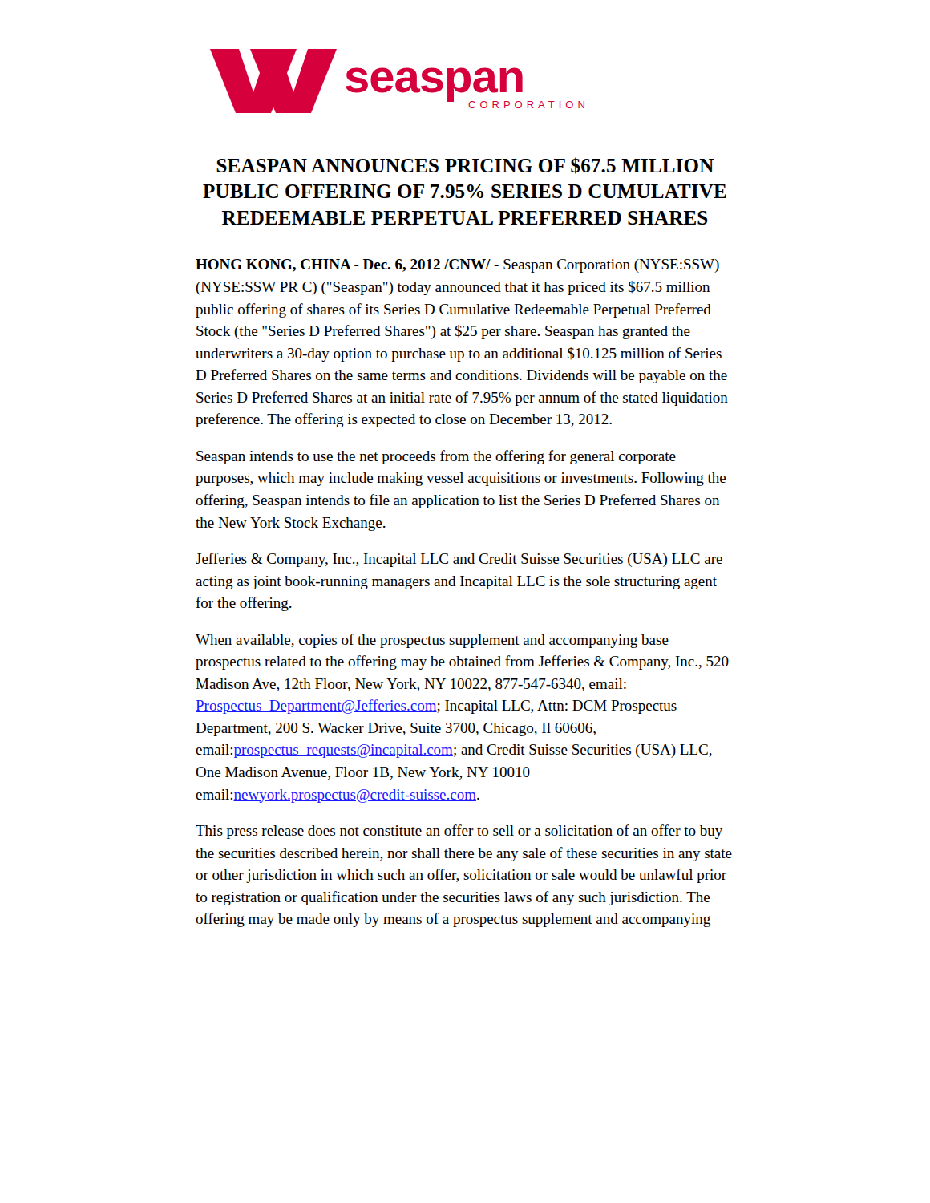seaspan CORPORATION
SEASPAN ANNOUNCES PRICING OF $67.5 MILLION PUBLIC OFFERING OF 7.95% SERIES D CUMULATIVE REDEEMABLE PERPETUAL PREFERRED SHARES
HONG KONG, CHINA - Dec. 6, 2012 /CNW/ - Seaspan Corporation (NYSE:SSW) (NYSE:SSW PR C) ("Seaspan") today announced that it has priced its $67.5 million public offering of shares of its Series D Cumulative Redeemable Perpetual Preferred Stock (the "Series D Preferred Shares") at $25 per share. Seaspan has granted the underwriters a 30-day option to purchase up to an additional $10.125 million of Series D Preferred Shares on the same terms and conditions. Dividends will be payable on the Series D Preferred Shares at an initial rate of 7.95% per annum of the stated liquidation preference. The offering is expected to close on December 13, 2012.
Seaspan intends to use the net proceeds from the offering for general corporate purposes, which may include making vessel acquisitions or investments. Following the offering, Seaspan intends to file an application to list the Series D Preferred Shares on the New York Stock Exchange.
Jefferies & Company, Inc., Incapital LLC and Credit Suisse Securities (USA) LLC are acting as joint book-running managers and Incapital LLC is the sole structuring agent for the offering.
When available, copies of the prospectus supplement and accompanying base prospectus related to the offering may be obtained from Jefferies & Company, Inc., 520 Madison Ave, 12th Floor, New York, NY 10022, 877-547-6340, email: Prospectus_Department@Jefferies.com; Incapital LLC, Attn: DCM Prospectus Department, 200 S. Wacker Drive, Suite 3700, Chicago, Il 60606, email:prospectus_requests@incapital.com; and Credit Suisse Securities (USA) LLC, One Madison Avenue, Floor 1B, New York, NY 10010 email:newyork.prospectus@credit-suisse.com.
This press release does not constitute an offer to sell or a solicitation of an offer to buy the securities described herein, nor shall there be any sale of these securities in any state or other jurisdiction in which such an offer, solicitation or sale would be unlawful prior to registration or qualification under the securities laws of any such jurisdiction. The offering may be made only by means of a prospectus supplement and accompanying